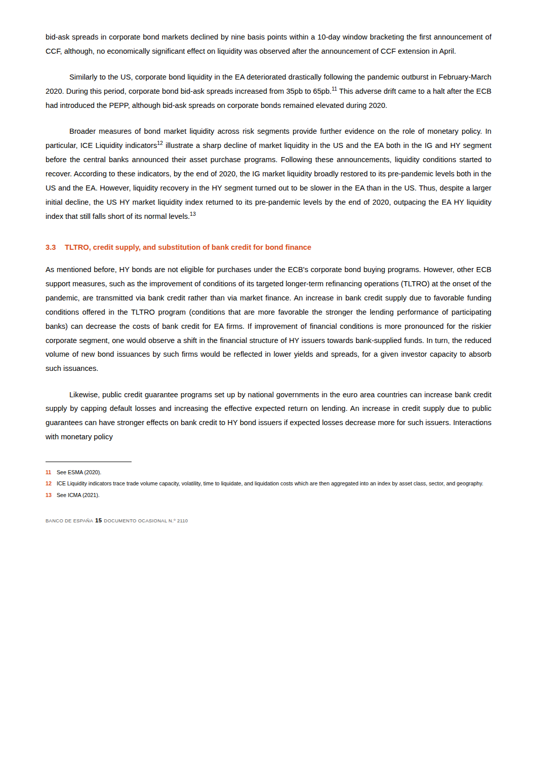bid-ask spreads in corporate bond markets declined by nine basis points within a 10-day window bracketing the first announcement of CCF, although, no economically significant effect on liquidity was observed after the announcement of CCF extension in April.
Similarly to the US, corporate bond liquidity in the EA deteriorated drastically following the pandemic outburst in February-March 2020. During this period, corporate bond bid-ask spreads increased from 35pb to 65pb.11 This adverse drift came to a halt after the ECB had introduced the PEPP, although bid-ask spreads on corporate bonds remained elevated during 2020.
Broader measures of bond market liquidity across risk segments provide further evidence on the role of monetary policy. In particular, ICE Liquidity indicators12 illustrate a sharp decline of market liquidity in the US and the EA both in the IG and HY segment before the central banks announced their asset purchase programs. Following these announcements, liquidity conditions started to recover. According to these indicators, by the end of 2020, the IG market liquidity broadly restored to its pre-pandemic levels both in the US and the EA. However, liquidity recovery in the HY segment turned out to be slower in the EA than in the US. Thus, despite a larger initial decline, the US HY market liquidity index returned to its pre-pandemic levels by the end of 2020, outpacing the EA HY liquidity index that still falls short of its normal levels.13
3.3 TLTRO, credit supply, and substitution of bank credit for bond finance
As mentioned before, HY bonds are not eligible for purchases under the ECB's corporate bond buying programs. However, other ECB support measures, such as the improvement of conditions of its targeted longer-term refinancing operations (TLTRO) at the onset of the pandemic, are transmitted via bank credit rather than via market finance. An increase in bank credit supply due to favorable funding conditions offered in the TLTRO program (conditions that are more favorable the stronger the lending performance of participating banks) can decrease the costs of bank credit for EA firms. If improvement of financial conditions is more pronounced for the riskier corporate segment, one would observe a shift in the financial structure of HY issuers towards bank-supplied funds. In turn, the reduced volume of new bond issuances by such firms would be reflected in lower yields and spreads, for a given investor capacity to absorb such issuances.
Likewise, public credit guarantee programs set up by national governments in the euro area countries can increase bank credit supply by capping default losses and increasing the effective expected return on lending. An increase in credit supply due to public guarantees can have stronger effects on bank credit to HY bond issuers if expected losses decrease more for such issuers. Interactions with monetary policy
11 See ESMA (2020).
12 ICE Liquidity indicators trace trade volume capacity, volatility, time to liquidate, and liquidation costs which are then aggregated into an index by asset class, sector, and geography.
13 See ICMA (2021).
BANCO DE ESPAÑA 15 DOCUMENTO OCASIONAL N.º 2110